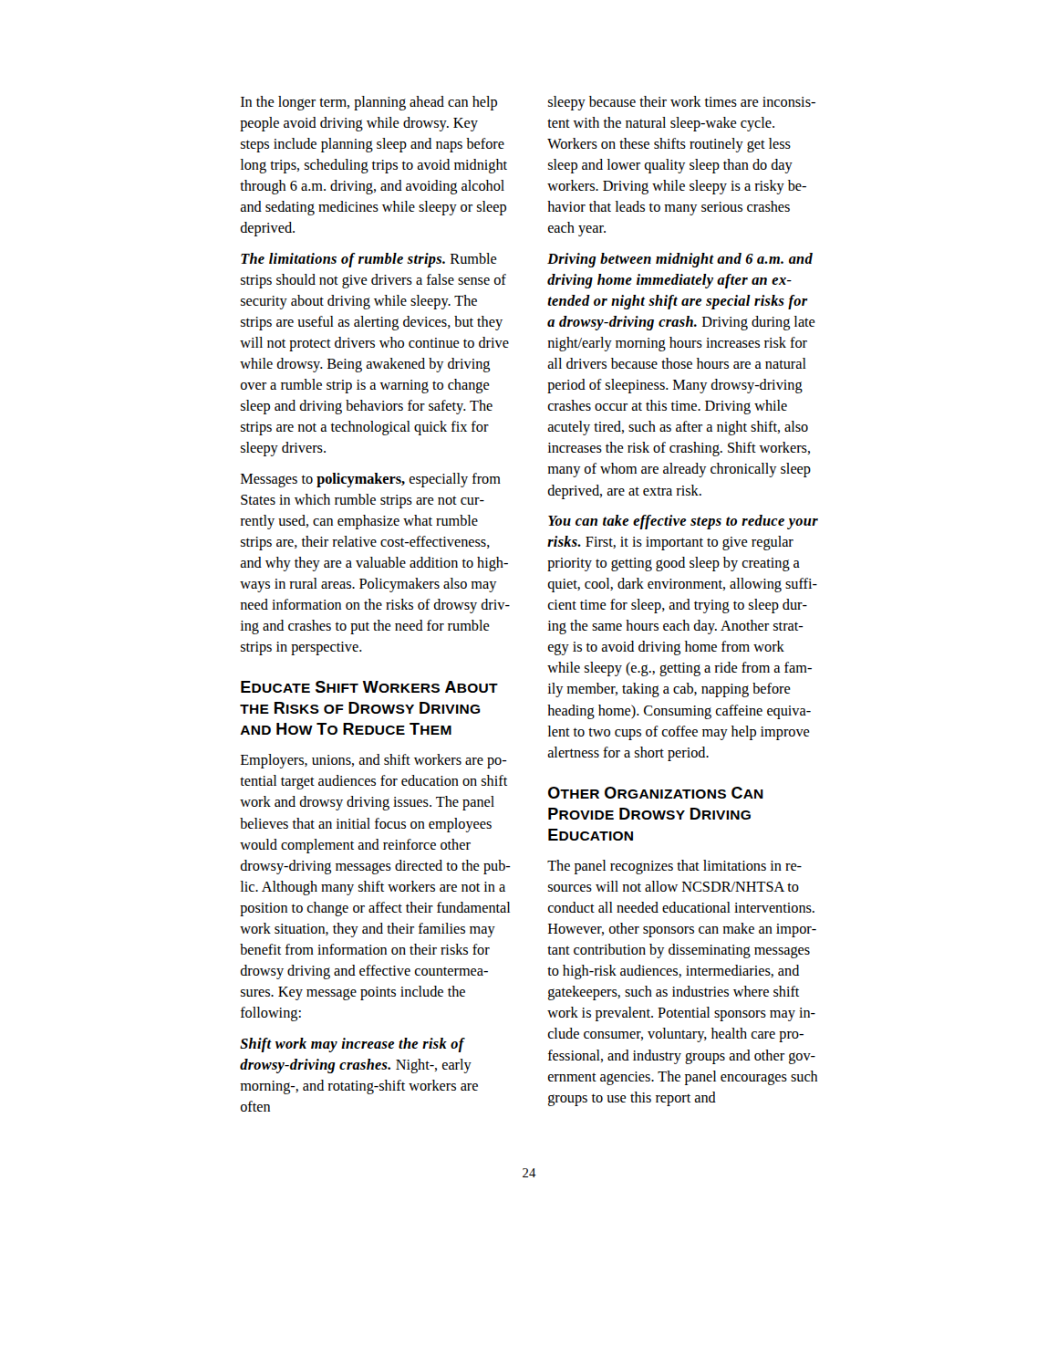In the longer term, planning ahead can help people avoid driving while drowsy. Key steps include planning sleep and naps before long trips, scheduling trips to avoid midnight through 6 a.m. driving, and avoiding alcohol and sedating medicines while sleepy or sleep deprived.
The limitations of rumble strips. Rumble strips should not give drivers a false sense of security about driving while sleepy. The strips are useful as alerting devices, but they will not protect drivers who continue to drive while drowsy. Being awakened by driving over a rumble strip is a warning to change sleep and driving behaviors for safety. The strips are not a technological quick fix for sleepy drivers.
Messages to policymakers, especially from States in which rumble strips are not currently used, can emphasize what rumble strips are, their relative cost-effectiveness, and why they are a valuable addition to highways in rural areas. Policymakers also may need information on the risks of drowsy driving and crashes to put the need for rumble strips in perspective.
Educate Shift Workers About the Risks of Drowsy Driving and How To Reduce Them
Employers, unions, and shift workers are potential target audiences for education on shift work and drowsy driving issues. The panel believes that an initial focus on employees would complement and reinforce other drowsy-driving messages directed to the public. Although many shift workers are not in a position to change or affect their fundamental work situation, they and their families may benefit from information on their risks for drowsy driving and effective countermeasures. Key message points include the following:
Shift work may increase the risk of drowsy-driving crashes. Night-, early morning-, and rotating-shift workers are often
sleepy because their work times are inconsistent with the natural sleep-wake cycle. Workers on these shifts routinely get less sleep and lower quality sleep than do day workers. Driving while sleepy is a risky behavior that leads to many serious crashes each year.
Driving between midnight and 6 a.m. and driving home immediately after an extended or night shift are special risks for a drowsy-driving crash. Driving during late night/early morning hours increases risk for all drivers because those hours are a natural period of sleepiness. Many drowsy-driving crashes occur at this time. Driving while acutely tired, such as after a night shift, also increases the risk of crashing. Shift workers, many of whom are already chronically sleep deprived, are at extra risk.
You can take effective steps to reduce your risks. First, it is important to give regular priority to getting good sleep by creating a quiet, cool, dark environment, allowing sufficient time for sleep, and trying to sleep during the same hours each day. Another strategy is to avoid driving home from work while sleepy (e.g., getting a ride from a family member, taking a cab, napping before heading home). Consuming caffeine equivalent to two cups of coffee may help improve alertness for a short period.
Other Organizations Can Provide Drowsy Driving Education
The panel recognizes that limitations in resources will not allow NCSDR/NHTSA to conduct all needed educational interventions. However, other sponsors can make an important contribution by disseminating messages to high-risk audiences, intermediaries, and gatekeepers, such as industries where shift work is prevalent. Potential sponsors may include consumer, voluntary, health care professional, and industry groups and other government agencies. The panel encourages such groups to use this report and
24